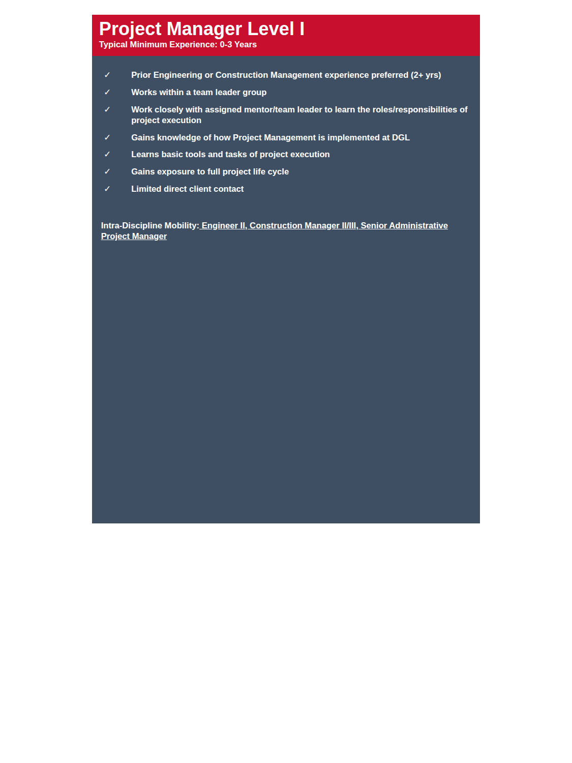Project Manager Level I
Typical Minimum Experience: 0-3 Years
Prior Engineering or Construction Management experience preferred (2+ yrs)
Works within a team leader group
Work closely with assigned mentor/team leader to learn the roles/responsibilities of project execution
Gains knowledge of how Project Management is implemented at DGL
Learns basic tools and tasks of project execution
Gains exposure to full project life cycle
Limited direct client contact
Intra-Discipline Mobility: Engineer II, Construction Manager II/III, Senior Administrative Project Manager